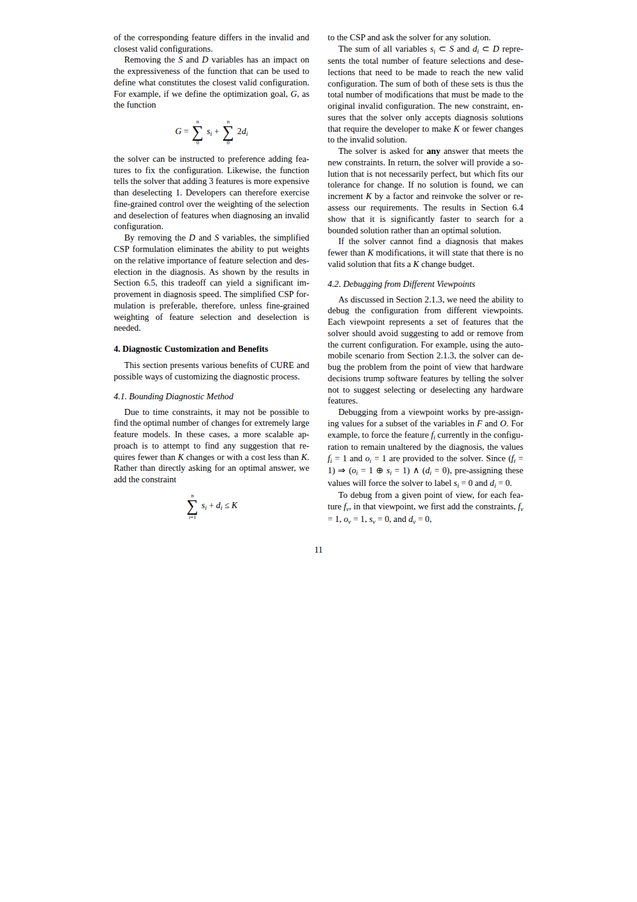of the corresponding feature differs in the invalid and closest valid configurations.
Removing the S and D variables has an impact on the expressiveness of the function that can be used to define what constitutes the closest valid configuration. For example, if we define the optimization goal, G, as the function
G = n∑0 si + n∑0 2di
the solver can be instructed to preference adding features to fix the configuration. Likewise, the function tells the solver that adding 3 features is more expensive than deselecting 1. Developers can therefore exercise fine-grained control over the weighting of the selection and deselection of features when diagnosing an invalid configuration.
By removing the D and S variables, the simplified CSP formulation eliminates the ability to put weights on the relative importance of feature selection and deselection in the diagnosis. As shown by the results in Section 6.5, this tradeoff can yield a significant improvement in diagnosis speed. The simplified CSP formulation is preferable, therefore, unless fine-grained weighting of feature selection and deselection is needed.
4. Diagnostic Customization and Benefits
This section presents various benefits of CURE and possible ways of customizing the diagnostic process.
4.1. Bounding Diagnostic Method
Due to time constraints, it may not be possible to find the optimal number of changes for extremely large feature models. In these cases, a more scalable approach is to attempt to find any suggestion that requires fewer than K changes or with a cost less than K. Rather than directly asking for an optimal answer, we add the constraint
n∑i=1 si + di ≤ K
to the CSP and ask the solver for any solution.
The sum of all variables si ⊂ S and di ⊂ D represents the total number of feature selections and deselections that need to be made to reach the new valid configuration. The sum of both of these sets is thus the total number of modifications that must be made to the original invalid configuration. The new constraint, ensures that the solver only accepts diagnosis solutions that require the developer to make K or fewer changes to the invalid solution.
The solver is asked for any answer that meets the new constraints. In return, the solver will provide a solution that is not necessarily perfect, but which fits our tolerance for change. If no solution is found, we can increment K by a factor and reinvoke the solver or reassess our requirements. The results in Section 6.4 show that it is significantly faster to search for a bounded solution rather than an optimal solution.
If the solver cannot find a diagnosis that makes fewer than K modifications, it will state that there is no valid solution that fits a K change budget.
4.2. Debugging from Different Viewpoints
As discussed in Section 2.1.3, we need the ability to debug the configuration from different viewpoints. Each viewpoint represents a set of features that the solver should avoid suggesting to add or remove from the current configuration. For example, using the automobile scenario from Section 2.1.3, the solver can debug the problem from the point of view that hardware decisions trump software features by telling the solver not to suggest selecting or deselecting any hardware features.
Debugging from a viewpoint works by pre-assigning values for a subset of the variables in F and O. For example, to force the feature fi currently in the configuration to remain unaltered by the diagnosis, the values fi = 1 and oi = 1 are provided to the solver. Since (fi = 1) ⇒ (oi = 1 ⊕ si = 1) ∧ (di = 0), pre-assigning these values will force the solver to label si = 0 and di = 0.
To debug from a given point of view, for each feature fv, in that viewpoint, we first add the constraints, fv = 1, ov = 1, sv = 0, and dv = 0,
11